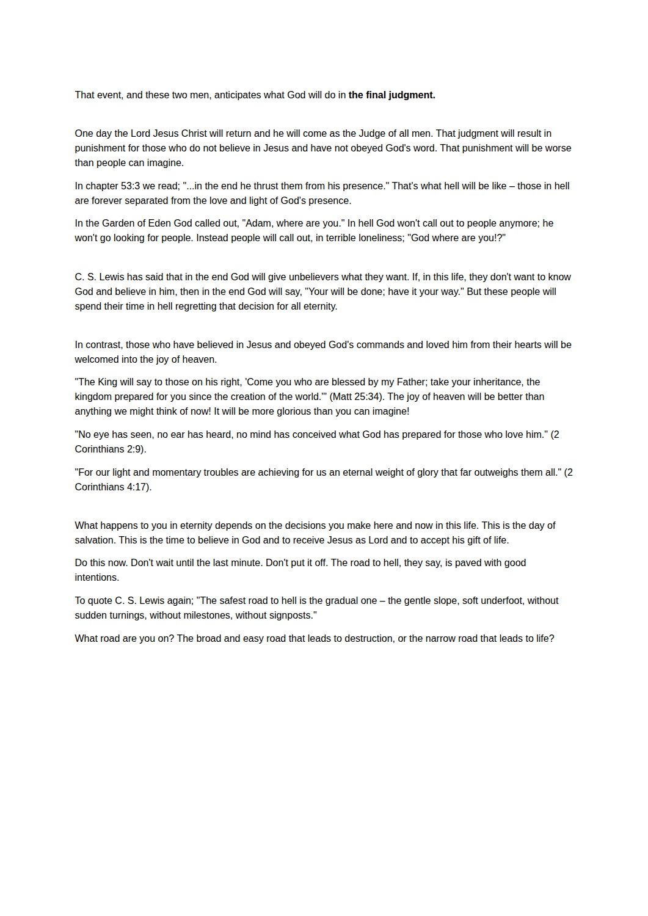That event, and these two men, anticipates what God will do in the final judgment.
One day the Lord Jesus Christ will return and he will come as the Judge of all men. That judgment will result in punishment for those who do not believe in Jesus and have not obeyed God's word. That punishment will be worse than people can imagine.
In chapter 53:3 we read; "...in the end he thrust them from his presence." That's what hell will be like – those in hell are forever separated from the love and light of God's presence.
In the Garden of Eden God called out, "Adam, where are you." In hell God won't call out to people anymore; he won't go looking for people. Instead people will call out, in terrible loneliness; "God where are you!?"
C. S. Lewis has said that in the end God will give unbelievers what they want. If, in this life, they don't want to know God and believe in him, then in the end God will say, "Your will be done; have it your way." But these people will spend their time in hell regretting that decision for all eternity.
In contrast, those who have believed in Jesus and obeyed God's commands and loved him from their hearts will be welcomed into the joy of heaven.
"The King will say to those on his right, 'Come you who are blessed by my Father; take your inheritance, the kingdom prepared for you since the creation of the world.'" (Matt 25:34). The joy of heaven will be better than anything we might think of now! It will be more glorious than you can imagine!
"No eye has seen, no ear has heard, no mind has conceived what God has prepared for those who love him." (2 Corinthians 2:9).
"For our light and momentary troubles are achieving for us an eternal weight of glory that far outweighs them all." (2 Corinthians 4:17).
What happens to you in eternity depends on the decisions you make here and now in this life. This is the day of salvation. This is the time to believe in God and to receive Jesus as Lord and to accept his gift of life.
Do this now. Don't wait until the last minute. Don't put it off. The road to hell, they say, is paved with good intentions.
To quote C. S. Lewis again; "The safest road to hell is the gradual one – the gentle slope, soft underfoot, without sudden turnings, without milestones, without signposts."
What road are you on? The broad and easy road that leads to destruction, or the narrow road that leads to life?